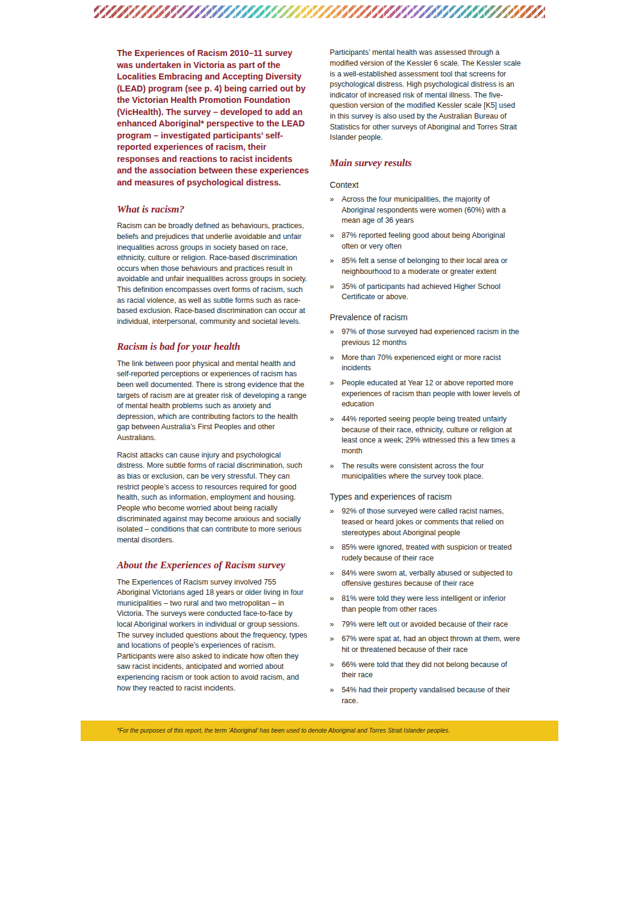The Experiences of Racism 2010–11 survey was undertaken in Victoria as part of the Localities Embracing and Accepting Diversity (LEAD) program (see p. 4) being carried out by the Victorian Health Promotion Foundation (VicHealth). The survey – developed to add an enhanced Aboriginal* perspective to the LEAD program – investigated participants’ self-reported experiences of racism, their responses and reactions to racist incidents and the association between these experiences and measures of psychological distress.
What is racism?
Racism can be broadly defined as behaviours, practices, beliefs and prejudices that underlie avoidable and unfair inequalities across groups in society based on race, ethnicity, culture or religion. Race-based discrimination occurs when those behaviours and practices result in avoidable and unfair inequalities across groups in society. This definition encompasses overt forms of racism, such as racial violence, as well as subtle forms such as race-based exclusion. Race-based discrimination can occur at individual, interpersonal, community and societal levels.
Racism is bad for your health
The link between poor physical and mental health and self-reported perceptions or experiences of racism has been well documented. There is strong evidence that the targets of racism are at greater risk of developing a range of mental health problems such as anxiety and depression, which are contributing factors to the health gap between Australia’s First Peoples and other Australians.
Racist attacks can cause injury and psychological distress. More subtle forms of racial discrimination, such as bias or exclusion, can be very stressful. They can restrict people’s access to resources required for good health, such as information, employment and housing. People who become worried about being racially discriminated against may become anxious and socially isolated – conditions that can contribute to more serious mental disorders.
About the Experiences of Racism survey
The Experiences of Racism survey involved 755 Aboriginal Victorians aged 18 years or older living in four municipalities – two rural and two metropolitan – in Victoria. The surveys were conducted face-to-face by local Aboriginal workers in individual or group sessions. The survey included questions about the frequency, types and locations of people’s experiences of racism. Participants were also asked to indicate how often they saw racist incidents, anticipated and worried about experiencing racism or took action to avoid racism, and how they reacted to racist incidents.
Participants’ mental health was assessed through a modified version of the Kessler 6 scale. The Kessler scale is a well-established assessment tool that screens for psychological distress. High psychological distress is an indicator of increased risk of mental illness. The five-question version of the modified Kessler scale [K5] used in this survey is also used by the Australian Bureau of Statistics for other surveys of Aboriginal and Torres Strait Islander people.
Main survey results
Context
Across the four municipalities, the majority of Aboriginal respondents were women (60%) with a mean age of 36 years
87% reported feeling good about being Aboriginal often or very often
85% felt a sense of belonging to their local area or neighbourhood to a moderate or greater extent
35% of participants had achieved Higher School Certificate or above.
Prevalence of racism
97% of those surveyed had experienced racism in the previous 12 months
More than 70% experienced eight or more racist incidents
People educated at Year 12 or above reported more experiences of racism than people with lower levels of education
44% reported seeing people being treated unfairly because of their race, ethnicity, culture or religion at least once a week; 29% witnessed this a few times a month
The results were consistent across the four municipalities where the survey took place.
Types and experiences of racism
92% of those surveyed were called racist names, teased or heard jokes or comments that relied on stereotypes about Aboriginal people
85% were ignored, treated with suspicion or treated rudely because of their race
84% were sworn at, verbally abused or subjected to offensive gestures because of their race
81% were told they were less intelligent or inferior than people from other races
79% were left out or avoided because of their race
67% were spat at, had an object thrown at them, were hit or threatened because of their race
66% were told that they did not belong because of their race
54% had their property vandalised because of their race.
*For the purposes of this report, the term ‘Aboriginal’ has been used to denote Aboriginal and Torres Strait Islander peoples.